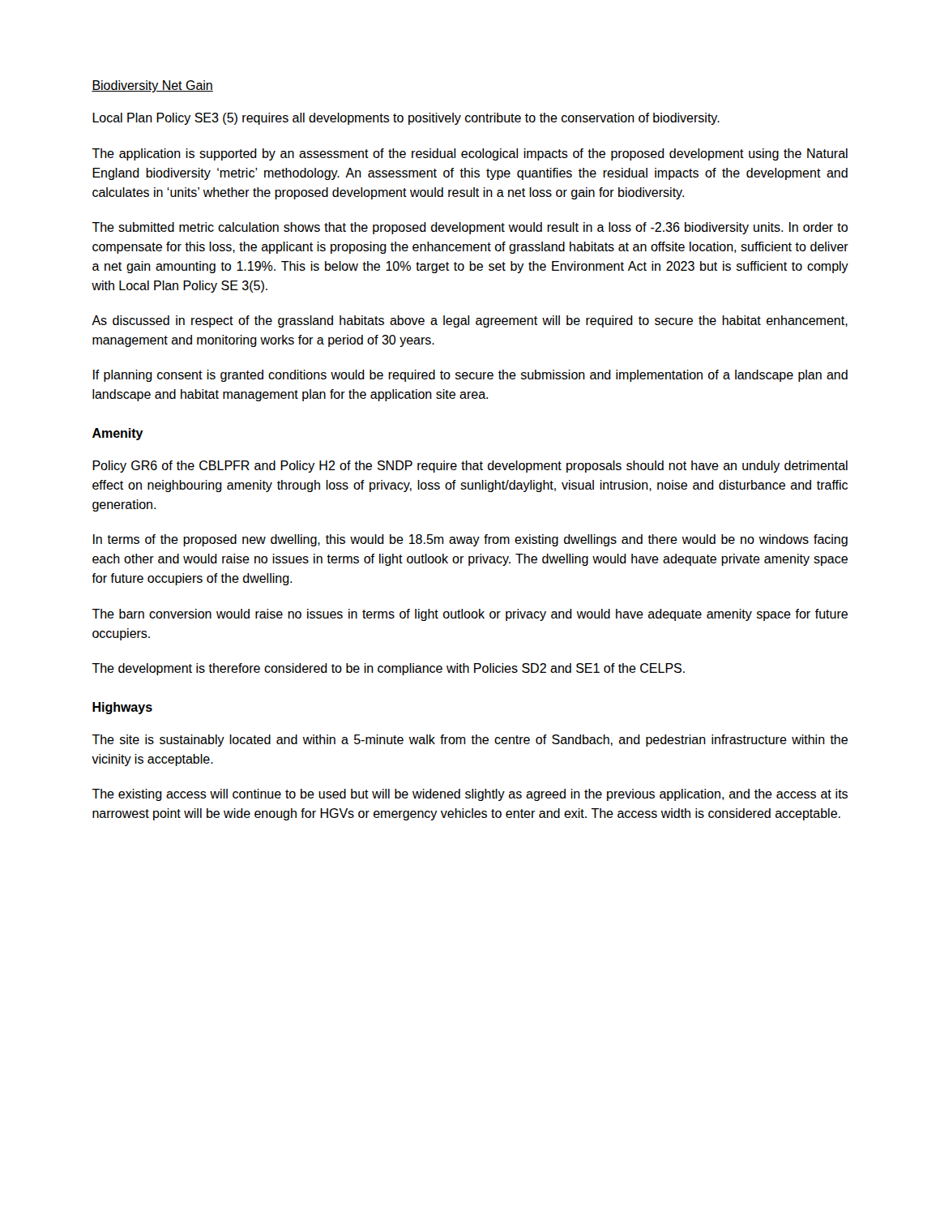Biodiversity Net Gain
Local Plan Policy SE3 (5) requires all developments to positively contribute to the conservation of biodiversity.
The application is supported by an assessment of the residual ecological impacts of the proposed development using the Natural England biodiversity ‘metric’ methodology. An assessment of this type quantifies the residual impacts of the development and calculates in ‘units’ whether the proposed development would result in a net loss or gain for biodiversity.
The submitted metric calculation shows that the proposed development would result in a loss of -2.36 biodiversity units. In order to compensate for this loss, the applicant is proposing the enhancement of grassland habitats at an offsite location, sufficient to deliver a net gain amounting to 1.19%. This is below the 10% target to be set by the Environment Act in 2023 but is sufficient to comply with Local Plan Policy SE 3(5).
As discussed in respect of the grassland habitats above a legal agreement will be required to secure the habitat enhancement, management and monitoring works for a period of 30 years.
If planning consent is granted conditions would be required to secure the submission and implementation of a landscape plan and landscape and habitat management plan for the application site area.
Amenity
Policy GR6 of the CBLPFR and Policy H2 of the SNDP require that development proposals should not have an unduly detrimental effect on neighbouring amenity through loss of privacy, loss of sunlight/daylight, visual intrusion, noise and disturbance and traffic generation.
In terms of the proposed new dwelling, this would be 18.5m away from existing dwellings and there would be no windows facing each other and would raise no issues in terms of light outlook or privacy. The dwelling would have adequate private amenity space for future occupiers of the dwelling.
The barn conversion would raise no issues in terms of light outlook or privacy and would have adequate amenity space for future occupiers.
The development is therefore considered to be in compliance with Policies SD2 and SE1 of the CELPS.
Highways
The site is sustainably located and within a 5-minute walk from the centre of Sandbach, and pedestrian infrastructure within the vicinity is acceptable.
The existing access will continue to be used but will be widened slightly as agreed in the previous application, and the access at its narrowest point will be wide enough for HGVs or emergency vehicles to enter and exit. The access width is considered acceptable.